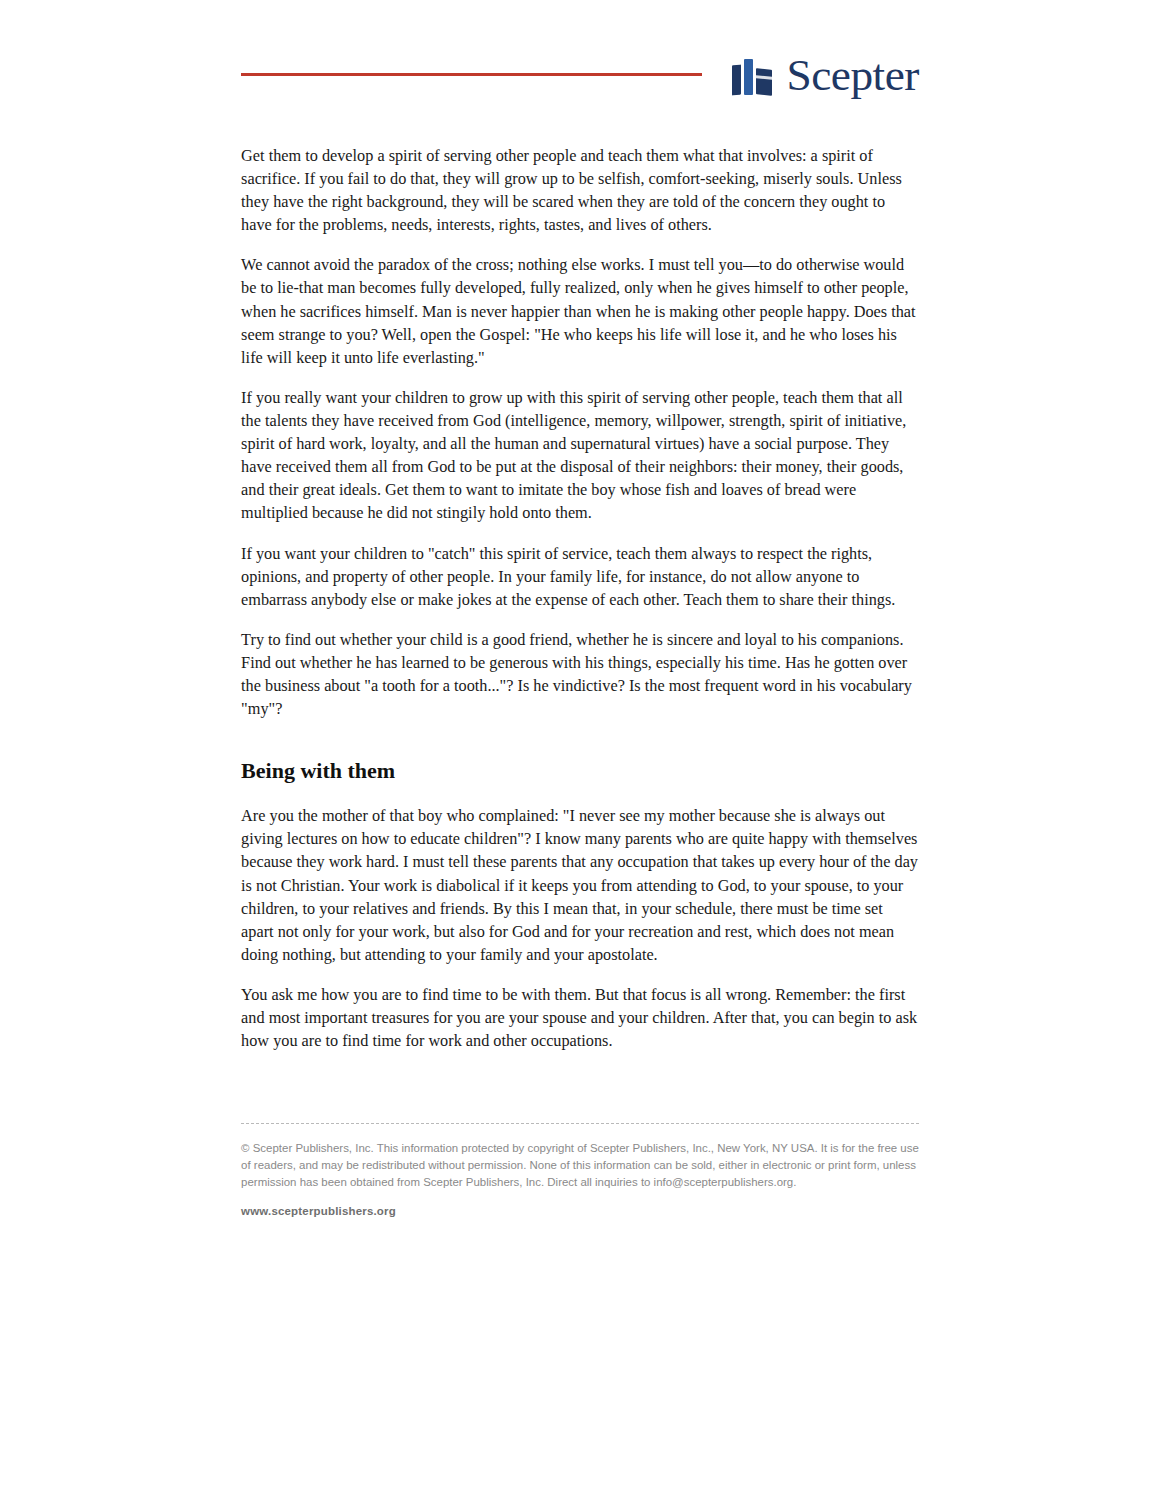Scepter
Get them to develop a spirit of serving other people and teach them what that involves: a spirit of sacrifice. If you fail to do that, they will grow up to be selfish, comfort-seeking, miserly souls. Unless they have the right background, they will be scared when they are told of the concern they ought to have for the problems, needs, interests, rights, tastes, and lives of others.
We cannot avoid the paradox of the cross; nothing else works. I must tell you—to do otherwise would be to lie-that man becomes fully developed, fully realized, only when he gives himself to other people, when he sacrifices himself. Man is never happier than when he is making other people happy. Does that seem strange to you? Well, open the Gospel: "He who keeps his life will lose it, and he who loses his life will keep it unto life everlasting."
If you really want your children to grow up with this spirit of serving other people, teach them that all the talents they have received from God (intelligence, memory, willpower, strength, spirit of initiative, spirit of hard work, loyalty, and all the human and supernatural virtues) have a social purpose. They have received them all from God to be put at the disposal of their neighbors: their money, their goods, and their great ideals. Get them to want to imitate the boy whose fish and loaves of bread were multiplied because he did not stingily hold onto them.
If you want your children to "catch" this spirit of service, teach them always to respect the rights, opinions, and property of other people. In your family life, for instance, do not allow anyone to embarrass anybody else or make jokes at the expense of each other. Teach them to share their things.
Try to find out whether your child is a good friend, whether he is sincere and loyal to his companions. Find out whether he has learned to be generous with his things, especially his time. Has he gotten over the business about "a tooth for a tooth..."? Is he vindictive? Is the most frequent word in his vocabulary "my"?
Being with them
Are you the mother of that boy who complained: "I never see my mother because she is always out giving lectures on how to educate children"? I know many parents who are quite happy with themselves because they work hard. I must tell these parents that any occupation that takes up every hour of the day is not Christian. Your work is diabolical if it keeps you from attending to God, to your spouse, to your children, to your relatives and friends. By this I mean that, in your schedule, there must be time set apart not only for your work, but also for God and for your recreation and rest, which does not mean doing nothing, but attending to your family and your apostolate.
You ask me how you are to find time to be with them. But that focus is all wrong. Remember: the first and most important treasures for you are your spouse and your children. After that, you can begin to ask how you are to find time for work and other occupations.
© Scepter Publishers, Inc. This information protected by copyright of Scepter Publishers, Inc., New York, NY USA. It is for the free use of readers, and may be redistributed without permission. None of this information can be sold, either in electronic or print form, unless permission has been obtained from Scepter Publishers, Inc. Direct all inquiries to info@scepterpublishers.org.
www.scepterpublishers.org